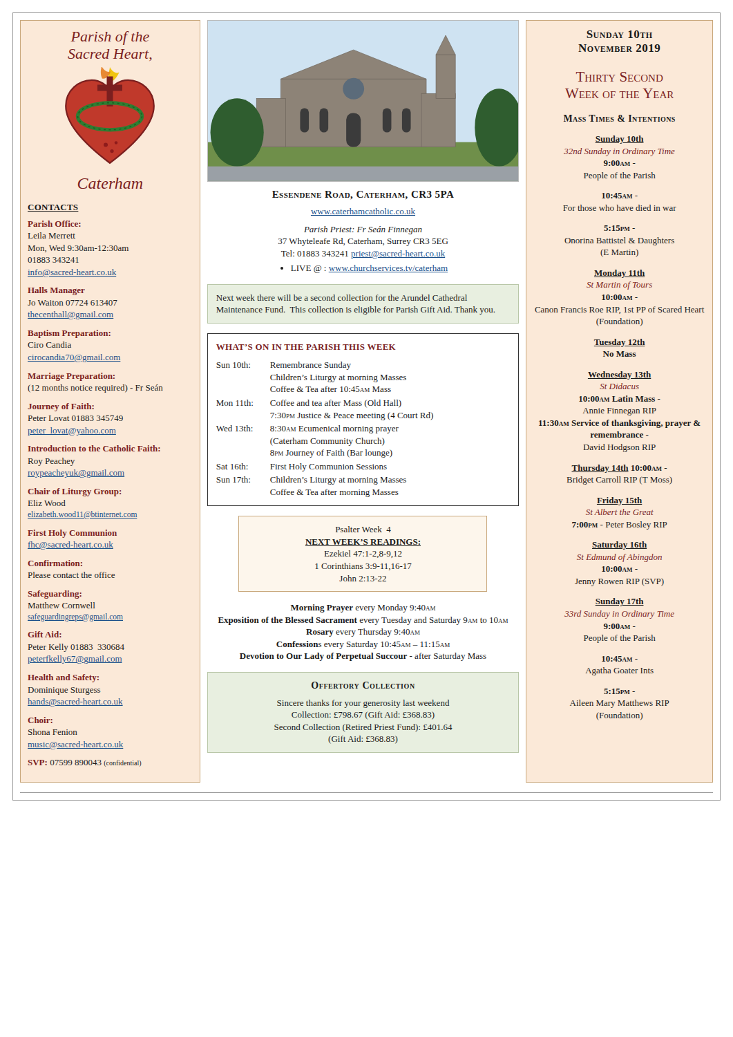Parish of the
Sacred Heart,
Caterham
CONTACTS
Parish Office: Leila Merrett Mon, Wed 9:30am-12:30am 01883 343241 info@sacred-heart.co.uk
Halls Manager Jo Waiton 07724 613407 thecenthall@gmail.com
Baptism Preparation: Ciro Candia cirocandia70@gmail.com
Marriage Preparation: (12 months notice required) - Fr Seán
Journey of Faith: Peter Lovat 01883 345749 peter_lovat@yahoo.com
Introduction to the Catholic Faith: Roy Peachey roypeacheyuk@gmail.com
Chair of Liturgy Group: Eliz Wood elizabeth.wood11@btinternet.com
First Holy Communion fhc@sacred-heart.co.uk
Confirmation: Please contact the office
Safeguarding: Matthew Cornwell safeguardingreps@gmail.com
Gift Aid: Peter Kelly 01883 330684 peterfkelly67@gmail.com
Health and Safety: Dominique Sturgess hands@sacred-heart.co.uk
Choir: Shona Fenion music@sacred-heart.co.uk
SVP: 07599 890043 (confidential)
Essendene Road, Caterham, CR3 5PA
www.caterhamcatholic.co.uk
Parish Priest: Fr Seán Finnegan
37 Whyteleafe Rd, Caterham, Surrey CR3 5EG
Tel: 01883 343241 priest@sacred-heart.co.uk
LIVE @ : www.churchservices.tv/caterham
Next week there will be a second collection for the Arundel Cathedral Maintenance Fund. This collection is eligible for Parish Gift Aid. Thank you.
WHAT’S ON IN THE PARISH THIS WEEK
| Sun 10th: | Remembrance Sunday Children’s Liturgy at morning Masses Coffee & Tea after 10:45 am Mass |
| Mon 11th: | Coffee and tea after Mass (Old Hall) 7:30 pm Justice & Peace meeting (4 Court Rd) |
| Wed 13th: | 8:30 am Ecumenical morning prayer (Caterham Community Church) 8 pm Journey of Faith (Bar lounge) |
| Sat 16th: | First Holy Communion Sessions |
| Sun 17th: | Children’s Liturgy at morning Masses Coffee & Tea after morning Masses |
Psalter Week 4
NEXT WEEK’S READINGS:
Ezekiel 47:1-2,8-9,12
1 Corinthians 3:9-11,16-17
John 2:13-22
Morning Prayer every Monday 9:40am
Exposition of the Blessed Sacrament every Tuesday and Saturday 9am to 10am
Rosary every Thursday 9:40am
Confessions every Saturday 10:45am – 11:15am
Devotion to Our Lady of Perpetual Succour - after Saturday Mass
Offertory Collection
Sincere thanks for your generosity last weekend
Collection: £798.67 (Gift Aid: £368.83)
Second Collection (Retired Priest Fund): £401.64
(Gift Aid: £368.83)
Sunday 10th
November 2019
Thirty Second
Week of the Year
Mass Times & Intentions
Sunday 10th 32nd Sunday in Ordinary Time 9:00am -
People of the Parish
10:45am -
For those who have died in war
5:15pm -
Onorina Battistel & Daughters
(E Martin)
Monday 11th St Martin of Tours 10:00am -
Canon Francis Roe RIP, 1st PP of Scared Heart (Foundation)
Tuesday 12th
No Mass
Wednesday 13th St Didacus 10:00am Latin Mass -
Annie Finnegan RIP
11:30am Service of thanksgiving, prayer & remembrance -
David Hodgson RIP
Thursday 14th 10:00am -
Bridget Carroll RIP (T Moss)
Friday 15th St Albert the Great 7:00pm - Peter Bosley RIP
Saturday 16th St Edmund of Abingdon 10:00am -
Jenny Rowen RIP (SVP)
Sunday 17th 33rd Sunday in Ordinary Time 9:00am -
People of the Parish
10:45am -
Agatha Goater Ints
5:15pm -
Aileen Mary Matthews RIP
(Foundation)